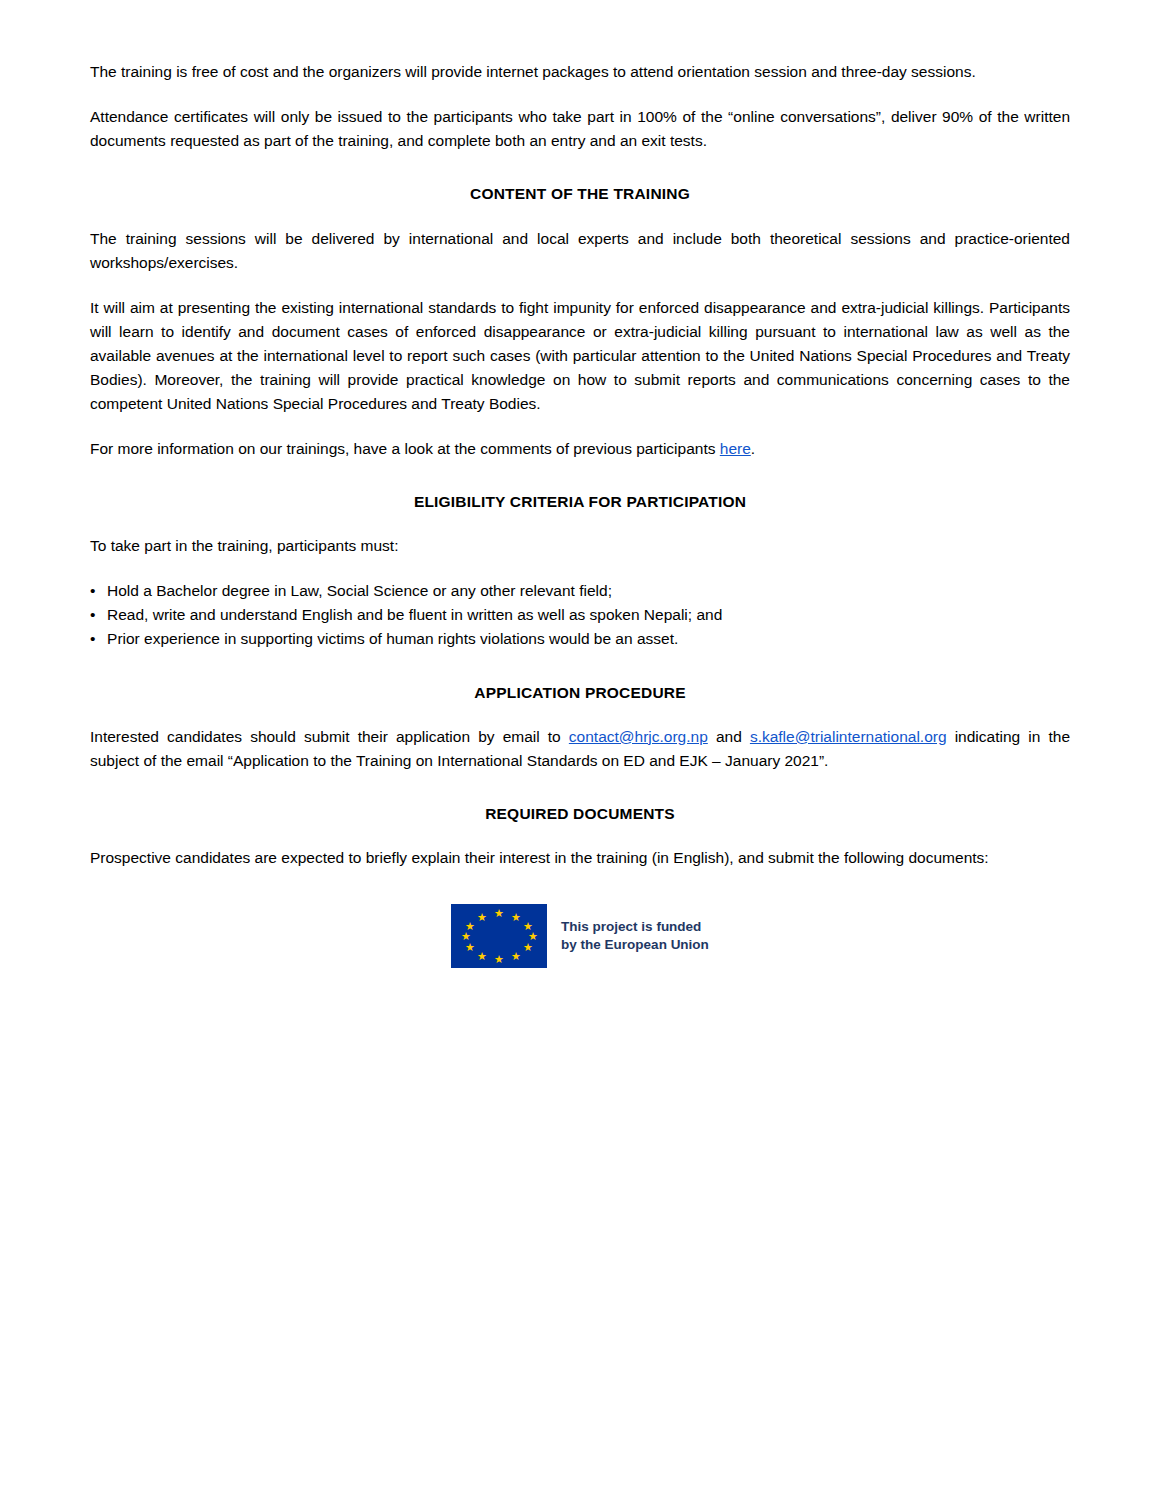The training is free of cost and the organizers will provide internet packages to attend orientation session and three-day sessions.
Attendance certificates will only be issued to the participants who take part in 100% of the “online conversations”, deliver 90% of the written documents requested as part of the training, and complete both an entry and an exit tests.
Content of the training
The training sessions will be delivered by international and local experts and include both theoretical sessions and practice-oriented workshops/exercises.
It will aim at presenting the existing international standards to fight impunity for enforced disappearance and extra-judicial killings. Participants will learn to identify and document cases of enforced disappearance or extra-judicial killing pursuant to international law as well as the available avenues at the international level to report such cases (with particular attention to the United Nations Special Procedures and Treaty Bodies). Moreover, the training will provide practical knowledge on how to submit reports and communications concerning cases to the competent United Nations Special Procedures and Treaty Bodies.
For more information on our trainings, have a look at the comments of previous participants here.
Eligibility criteria for participation
To take part in the training, participants must:
Hold a Bachelor degree in Law, Social Science or any other relevant field;
Read, write and understand English and be fluent in written as well as spoken Nepali; and
Prior experience in supporting victims of human rights violations would be an asset.
Application procedure
Interested candidates should submit their application by email to contact@hrjc.org.np and s.kafle@trialinternational.org indicating in the subject of the email “Application to the Training on International Standards on ED and EJK – January 2021”.
Required documents
Prospective candidates are expected to briefly explain their interest in the training (in English), and submit the following documents:
★ ★ ★ ★ ★ ★ ★ ★ ★ ★ ★ ★
This project is funded
by the European Union